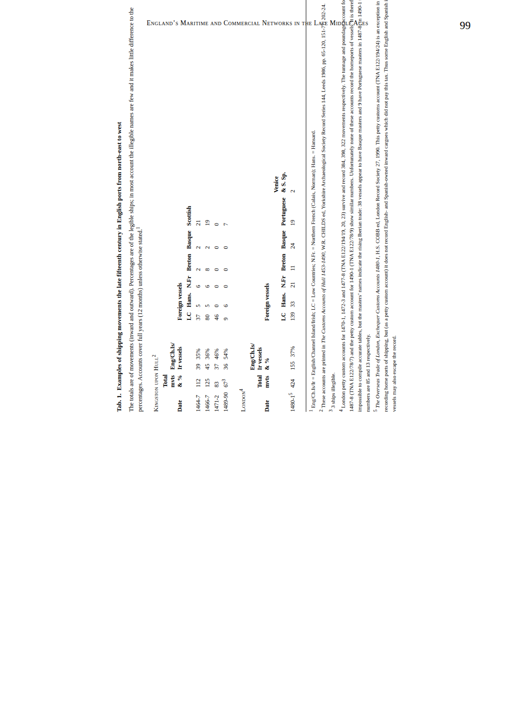99
England’s Maritime and Commercial Networks in the Late Middle Ages
Tab. 1. Examples of shipping movements the late fifteenth century in English ports from north-east to west
The totals are of movements (inward and outward). Percentages are of the legible ships; in most account the illegible names are few and it makes little difference to the percentages. Accounts cover full years (12 months) unless otherwise stated.1
| Kingston upon Hull 2 |
| Date | Total mvts & % | Eng/Ch.Is/ Ir vessels | | Foreign vessels |
| | | | | LC | Hans. | N.Fr | Breton | Basque | Scottish |
| 1464- 7 | 112 | 39 35% | | 37 | 5 | 6 | 2 | 2 | 21 |
| 1466- 7 | 125 | 45 36% | | 80 | 5 | 6 | 8 | 2 | 19 |
| 1471-2 | 83 | 37 46% | | 46 | 0 | 0 | 0 | 0 | 0 |
| 1489-90 | 67 3 | 36 54% | | 9 | 6 | 0 | 0 | 0 | 7 |
| London 4 |
| Date | Total mvts | Eng/Ch.Is/ Ir vessels & % | | Foreign vessels |
| | | | | LC | Hans. | N.Fr | Breton | Basque | Portuguese | Venice & S. Sp. |
| 1480-1 5 | 424 | 155 37% | | 139 | 33 | 21 | 11 | 24 | 19 | 2 |
1 Eng/Ch.Is/Ir = English/Channel Island/Irish; LC = Low Countries; N.Fr. = Northern French (Calais, Norman); Hans. = Hansard.
2 These accounts are printed in The Customs Accounts of Hull 1453-1490, W.R. CHILDS ed, Yorkshire Archaeological Society Record Series 144, Leeds 1986, pp. 65-120, 151-77, 202-24.
3 3 ships illegible.
4 London petty custom accounts for 1470-1, 1472-3 and 1477-8 (TNA E122/194/19, 20, 23) survive and record 384, 398, 322 movements respectively. The tunnage and poundage account for 1487-8 (TNA E122/78/7) and the petty custom account for 1490-1 (TNA E122/78/9) show similar numbers. Unfortunately none of these accounts record the homeports of vessels. It is therefore impossible to compile accurate tables, but the masters’ names indicate the rising Iberian trade: 38 vessels appear to have Basque masters and 9 have Portuguese masters in 1487-8; in 1490-1 the numbers are 85 and 13 respectively.
5 The Overseas Trade of London, Exchequer Customs Accounts 1480-1, H.S. COBB ed, London Record Society 27, 1990. This petty customs account (TNA E122/194/24) is an exception in recording home ports of shipping, but (as a petty custom account) it does not record English- and Spanish-owned inward cargoes which did not pay this tax. Thus some English and Spanish inward vessels may also escape the record.